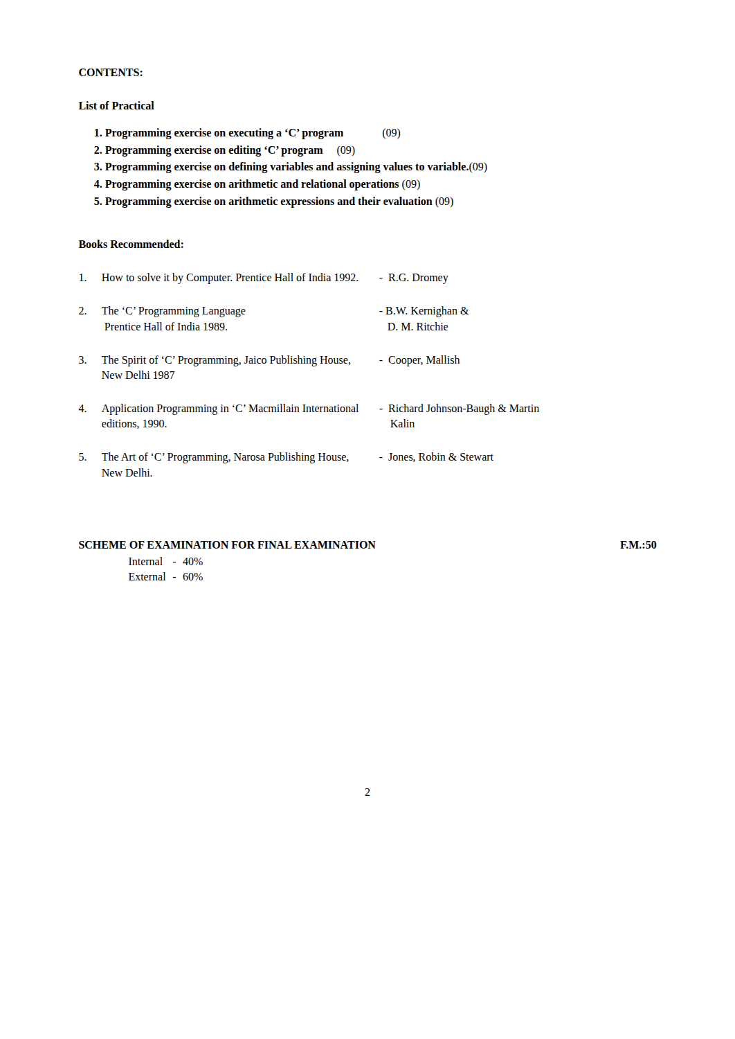CONTENTS:
List of Practical
Programming exercise on executing a ‘C’ program (09)
Programming exercise on editing ‘C’ program (09)
Programming exercise on defining variables and assigning values to variable.(09)
Programming exercise on arithmetic and relational operations (09)
Programming exercise on arithmetic expressions and their evaluation (09)
Books Recommended:
| 1. | How to solve it by Computer. Prentice Hall of India 1992. | - R.G. Dromey |
| 2. | The ‘C’ Programming Language Prentice Hall of India 1989. | - B.W. Kernighan & D. M. Ritchie |
| 3. | The Spirit of ‘C’ Programming, Jaico Publishing House, New Delhi 1987 | - Cooper, Mallish |
| 4. | Application Programming in ‘C’ Macmillain International editions, 1990. | - Richard Johnson-Baugh & Martin Kalin |
| 5. | The Art of ‘C’ Programming, Narosa Publishing House, New Delhi. | - Jones, Robin & Stewart |
SCHEME OF EXAMINATION FOR FINAL EXAMINATION F.M.:50
| Internal | - | 40% |
| External | - | 60% |
2